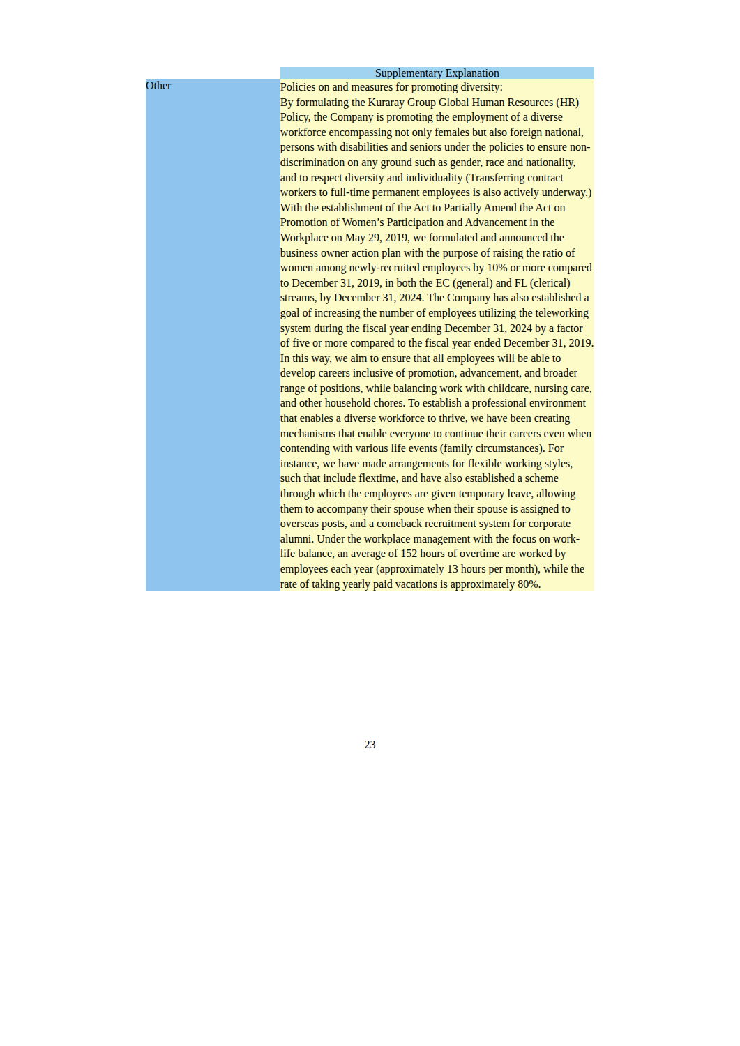| | Supplementary Explanation |
| Other | Policies on and measures for promoting diversity: By formulating the Kuraray Group Global Human Resources (HR) Policy, the Company is promoting the employment of a diverse workforce encompassing not only females but also foreign national, persons with disabilities and seniors under the policies to ensure non-discrimination on any ground such as gender, race and nationality, and to respect diversity and individuality (Transferring contract workers to full-time permanent employees is also actively underway.) With the establishment of the Act to Partially Amend the Act on Promotion of Women’s Participation and Advancement in the Workplace on May 29, 2019, we formulated and announced the business owner action plan with the purpose of raising the ratio of women among newly-recruited employees by 10% or more compared to December 31, 2019, in both the EC (general) and FL (clerical) streams, by December 31, 2024. The Company has also established a goal of increasing the number of employees utilizing the teleworking system during the fiscal year ending December 31, 2024 by a factor of five or more compared to the fiscal year ended December 31, 2019. In this way, we aim to ensure that all employees will be able to develop careers inclusive of promotion, advancement, and broader range of positions, while balancing work with childcare, nursing care, and other household chores. To establish a professional environment that enables a diverse workforce to thrive, we have been creating mechanisms that enable everyone to continue their careers even when contending with various life events (family circumstances). For instance, we have made arrangements for flexible working styles, such that include flextime, and have also established a scheme through which the employees are given temporary leave, allowing them to accompany their spouse when their spouse is assigned to overseas posts, and a comeback recruitment system for corporate alumni. Under the workplace management with the focus on work-life balance, an average of 152 hours of overtime are worked by employees each year (approximately 13 hours per month), while the rate of taking yearly paid vacations is approximately 80%. |
23